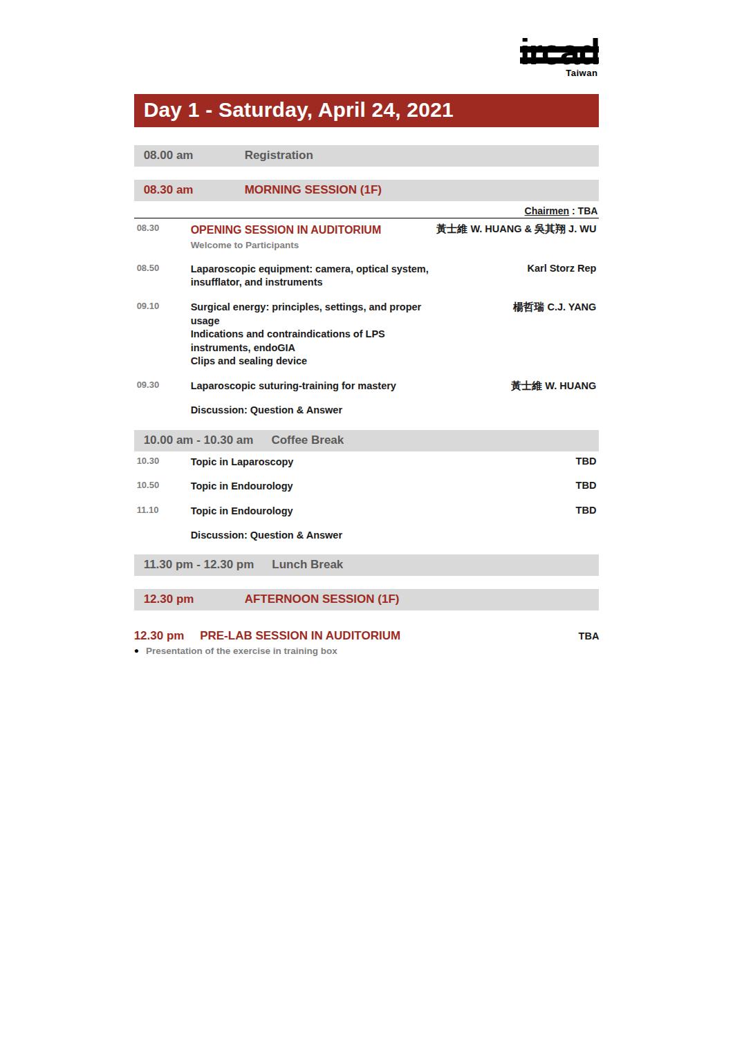ircad
Taiwan
Day 1 - Saturday, April 24, 2021
08.00 am Registration
08.30 am MORNING SESSION (1F)
Chairmen : TBA
| 08.30 | OPENING SESSION IN AUDITORIUM Welcome to Participants | 黃士維 W. HUANG & 吳其翔 J. WU |
| 08.50 | Laparoscopic equipment: camera, optical system, insufflator, and instruments | Karl Storz Rep |
| 09.10 | Surgical energy: principles, settings, and proper usage Indications and contraindications of LPS instruments, endoGIA Clips and sealing device | 楊哲瑞 C.J. YANG |
| 09.30 | Laparoscopic suturing-training for mastery | 黃士維 W. HUANG |
| | Discussion: Question & Answer | |
10.00 am - 10.30 am Coffee Break
| 10.30 | Topic in Laparoscopy | TBD |
| 10.50 | Topic in Endourology | TBD |
| 11.10 | Topic in Endourology | TBD |
| | Discussion: Question & Answer | |
11.30 pm - 12.30 pm Lunch Break
12.30 pm AFTERNOON SESSION (1F)
12.30 pm PRE-LAB SESSION IN AUDITORIUM
TBA
● Presentation of the exercise in training box